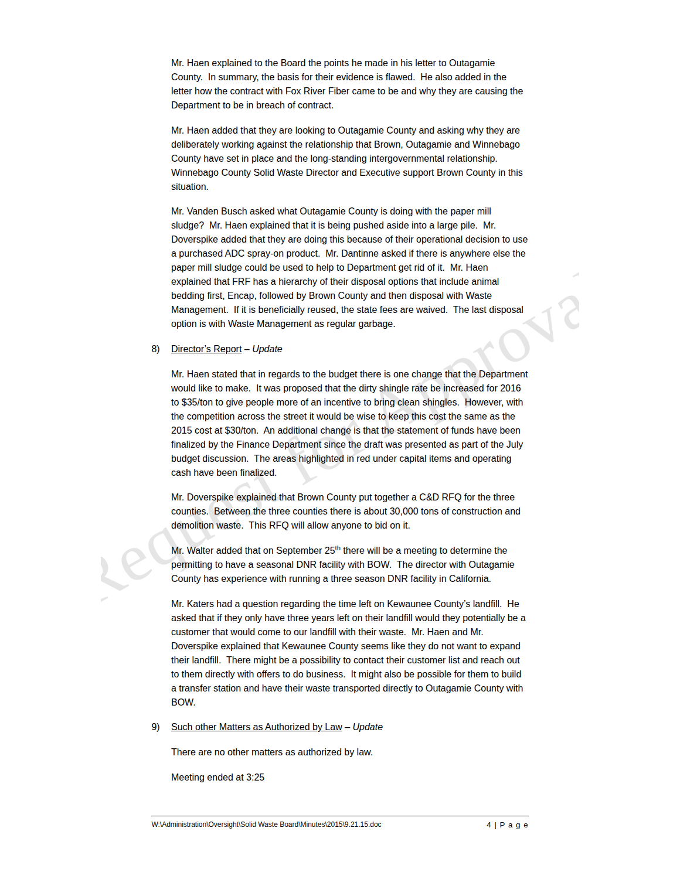Request for Approval
Mr. Haen explained to the Board the points he made in his letter to Outagamie County. In summary, the basis for their evidence is flawed. He also added in the letter how the contract with Fox River Fiber came to be and why they are causing the Department to be in breach of contract.
Mr. Haen added that they are looking to Outagamie County and asking why they are deliberately working against the relationship that Brown, Outagamie and Winnebago County have set in place and the long-standing intergovernmental relationship. Winnebago County Solid Waste Director and Executive support Brown County in this situation.
Mr. Vanden Busch asked what Outagamie County is doing with the paper mill sludge? Mr. Haen explained that it is being pushed aside into a large pile. Mr. Doverspike added that they are doing this because of their operational decision to use a purchased ADC spray-on product. Mr. Dantinne asked if there is anywhere else the paper mill sludge could be used to help to Department get rid of it. Mr. Haen explained that FRF has a hierarchy of their disposal options that include animal bedding first, Encap, followed by Brown County and then disposal with Waste Management. If it is beneficially reused, the state fees are waived. The last disposal option is with Waste Management as regular garbage.
8)
Director’s Report – Update
Mr. Haen stated that in regards to the budget there is one change that the Department would like to make. It was proposed that the dirty shingle rate be increased for 2016 to $35/ton to give people more of an incentive to bring clean shingles. However, with the competition across the street it would be wise to keep this cost the same as the 2015 cost at $30/ton. An additional change is that the statement of funds have been finalized by the Finance Department since the draft was presented as part of the July budget discussion. The areas highlighted in red under capital items and operating cash have been finalized.
Mr. Doverspike explained that Brown County put together a C&D RFQ for the three counties. Between the three counties there is about 30,000 tons of construction and demolition waste. This RFQ will allow anyone to bid on it.
Mr. Walter added that on September 25th there will be a meeting to determine the permitting to have a seasonal DNR facility with BOW. The director with Outagamie County has experience with running a three season DNR facility in California.
Mr. Katers had a question regarding the time left on Kewaunee County’s landfill. He asked that if they only have three years left on their landfill would they potentially be a customer that would come to our landfill with their waste. Mr. Haen and Mr. Doverspike explained that Kewaunee County seems like they do not want to expand their landfill. There might be a possibility to contact their customer list and reach out to them directly with offers to do business. It might also be possible for them to build a transfer station and have their waste transported directly to Outagamie County with BOW.
9)
Such other Matters as Authorized by Law – Update
There are no other matters as authorized by law.
Meeting ended at 3:25
W:\Administration\Oversight\Solid Waste Board\Minutes\2015\9.21.15.doc
4 | P a g e